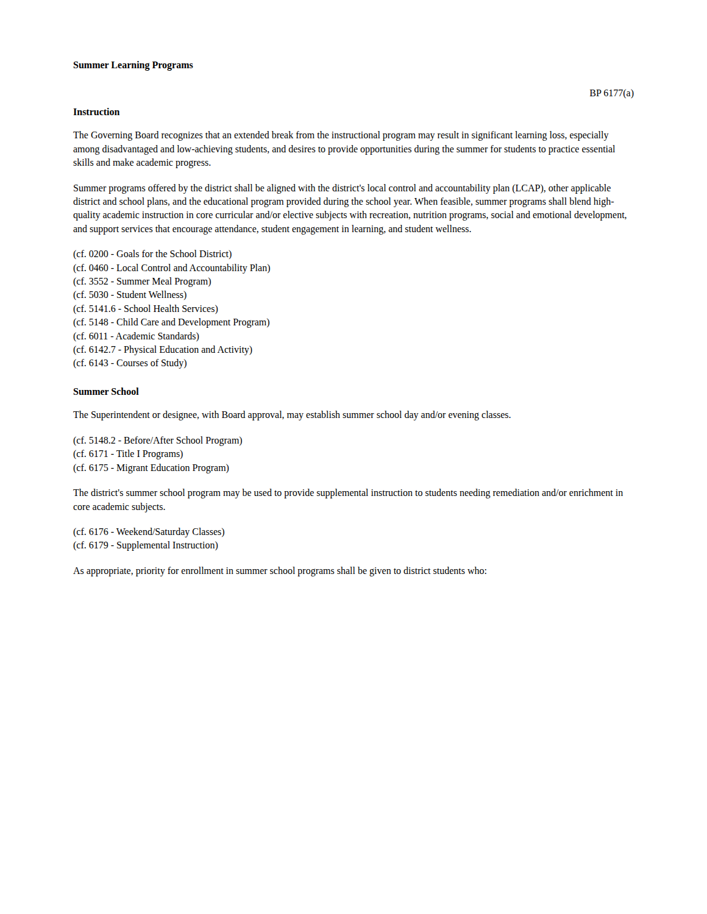Summer Learning Programs
BP 6177(a)
Instruction
The Governing Board recognizes that an extended break from the instructional program may result in significant learning loss, especially among disadvantaged and low-achieving students, and desires to provide opportunities during the summer for students to practice essential skills and make academic progress.
Summer programs offered by the district shall be aligned with the district's local control and accountability plan (LCAP), other applicable district and school plans, and the educational program provided during the school year. When feasible, summer programs shall blend high-quality academic instruction in core curricular and/or elective subjects with recreation, nutrition programs, social and emotional development, and support services that encourage attendance, student engagement in learning, and student wellness.
(cf. 0200 - Goals for the School District)
(cf. 0460 - Local Control and Accountability Plan)
(cf. 3552 - Summer Meal Program)
(cf. 5030 - Student Wellness)
(cf. 5141.6 - School Health Services)
(cf. 5148 - Child Care and Development Program)
(cf. 6011 - Academic Standards)
(cf. 6142.7 - Physical Education and Activity)
(cf. 6143 - Courses of Study)
Summer School
The Superintendent or designee, with Board approval, may establish summer school day and/or evening classes.
(cf. 5148.2 - Before/After School Program)
(cf. 6171 - Title I Programs)
(cf. 6175 - Migrant Education Program)
The district's summer school program may be used to provide supplemental instruction to students needing remediation and/or enrichment in core academic subjects.
(cf. 6176 - Weekend/Saturday Classes)
(cf. 6179 - Supplemental Instruction)
As appropriate, priority for enrollment in summer school programs shall be given to district students who: